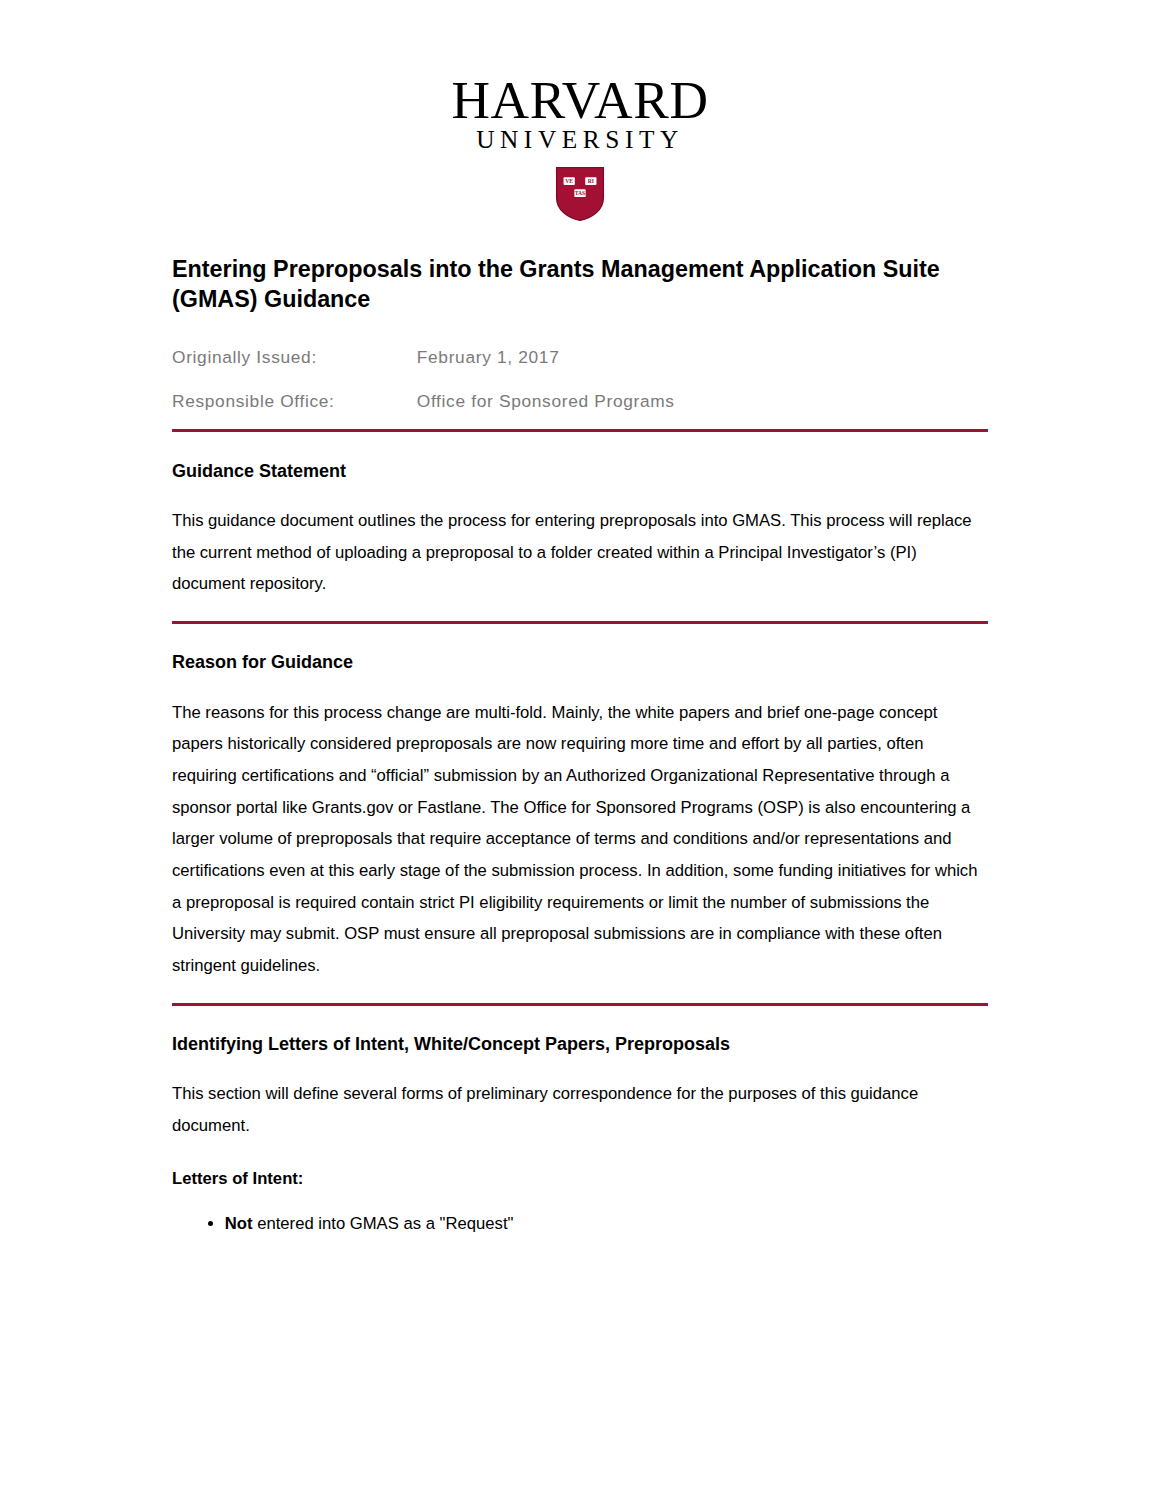HARVARD UNIVERSITY VE RI TAS
Entering Preproposals into the Grants Management Application Suite (GMAS) Guidance
Originally Issued: February 1, 2017
Responsible Office: Office for Sponsored Programs
Guidance Statement
This guidance document outlines the process for entering preproposals into GMAS. This process will replace the current method of uploading a preproposal to a folder created within a Principal Investigator’s (PI) document repository.
Reason for Guidance
The reasons for this process change are multi-fold. Mainly, the white papers and brief one-page concept papers historically considered preproposals are now requiring more time and effort by all parties, often requiring certifications and “official” submission by an Authorized Organizational Representative through a sponsor portal like Grants.gov or Fastlane. The Office for Sponsored Programs (OSP) is also encountering a larger volume of preproposals that require acceptance of terms and conditions and/or representations and certifications even at this early stage of the submission process. In addition, some funding initiatives for which a preproposal is required contain strict PI eligibility requirements or limit the number of submissions the University may submit. OSP must ensure all preproposal submissions are in compliance with these often stringent guidelines.
Identifying Letters of Intent, White/Concept Papers, Preproposals
This section will define several forms of preliminary correspondence for the purposes of this guidance document.
Letters of Intent:
Not entered into GMAS as a "Request"